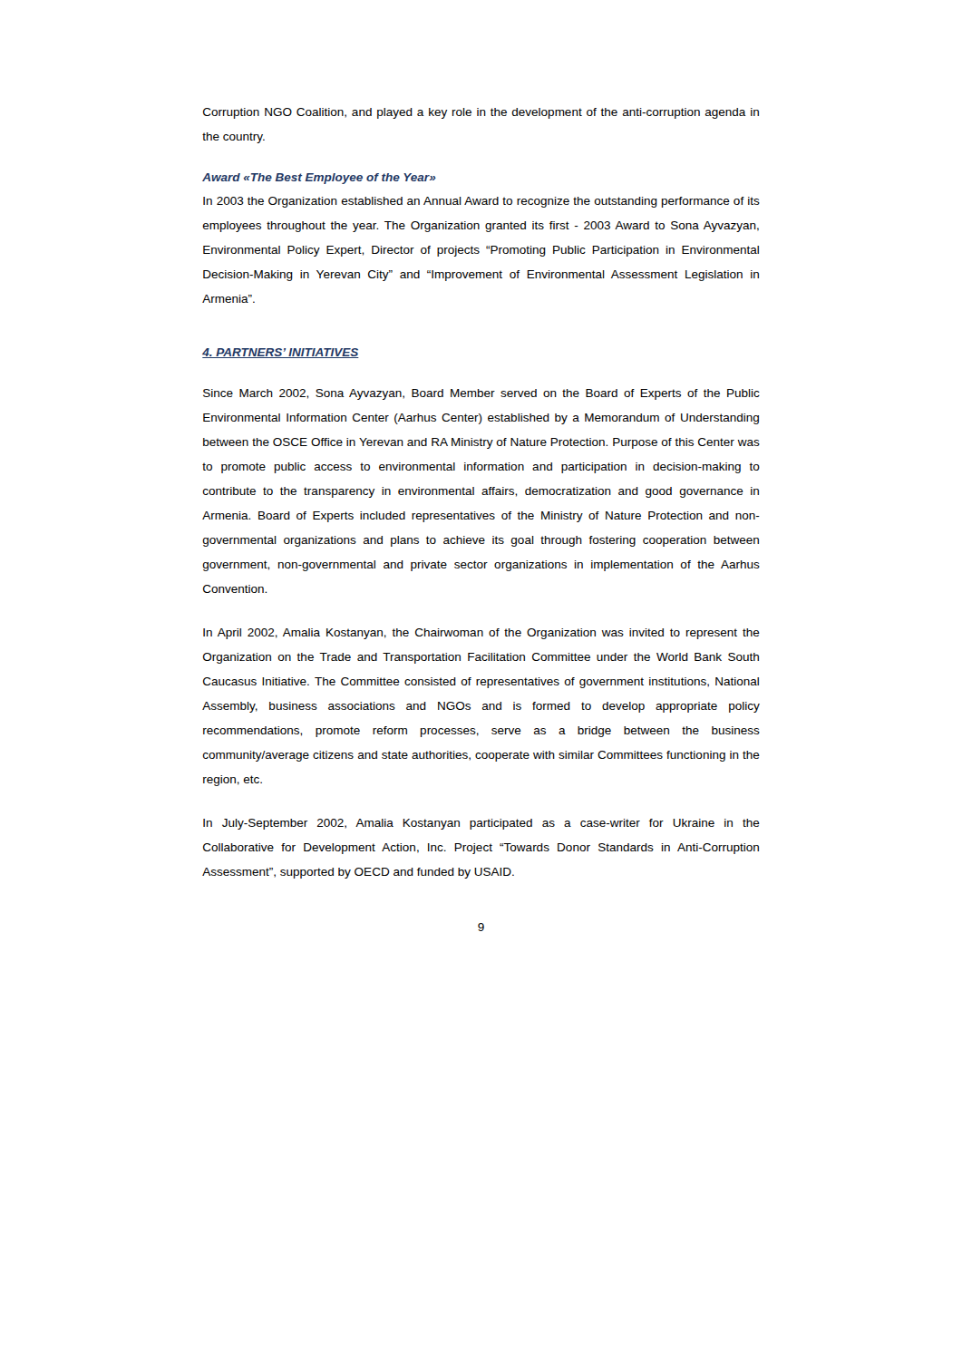Corruption NGO Coalition, and played a key role in the development of the anti-corruption agenda in the country.
Award «The Best Employee of the Year»
In 2003 the Organization established an Annual Award to recognize the outstanding performance of its employees throughout the year. The Organization granted its first - 2003 Award to Sona Ayvazyan, Environmental Policy Expert, Director of projects “Promoting Public Participation in Environmental Decision-Making in Yerevan City” and “Improvement of Environmental Assessment Legislation in Armenia”.
4. PARTNERS’ INITIATIVES
Since March 2002, Sona Ayvazyan, Board Member served on the Board of Experts of the Public Environmental Information Center (Aarhus Center) established by a Memorandum of Understanding between the OSCE Office in Yerevan and RA Ministry of Nature Protection. Purpose of this Center was to promote public access to environmental information and participation in decision-making to contribute to the transparency in environmental affairs, democratization and good governance in Armenia. Board of Experts included representatives of the Ministry of Nature Protection and non-governmental organizations and plans to achieve its goal through fostering cooperation between government, non-governmental and private sector organizations in implementation of the Aarhus Convention.
In April 2002, Amalia Kostanyan, the Chairwoman of the Organization was invited to represent the Organization on the Trade and Transportation Facilitation Committee under the World Bank South Caucasus Initiative. The Committee consisted of representatives of government institutions, National Assembly, business associations and NGOs and is formed to develop appropriate policy recommendations, promote reform processes, serve as a bridge between the business community/average citizens and state authorities, cooperate with similar Committees functioning in the region, etc.
In July-September 2002, Amalia Kostanyan participated as a case-writer for Ukraine in the Collaborative for Development Action, Inc. Project “Towards Donor Standards in Anti-Corruption Assessment”, supported by OECD and funded by USAID.
9